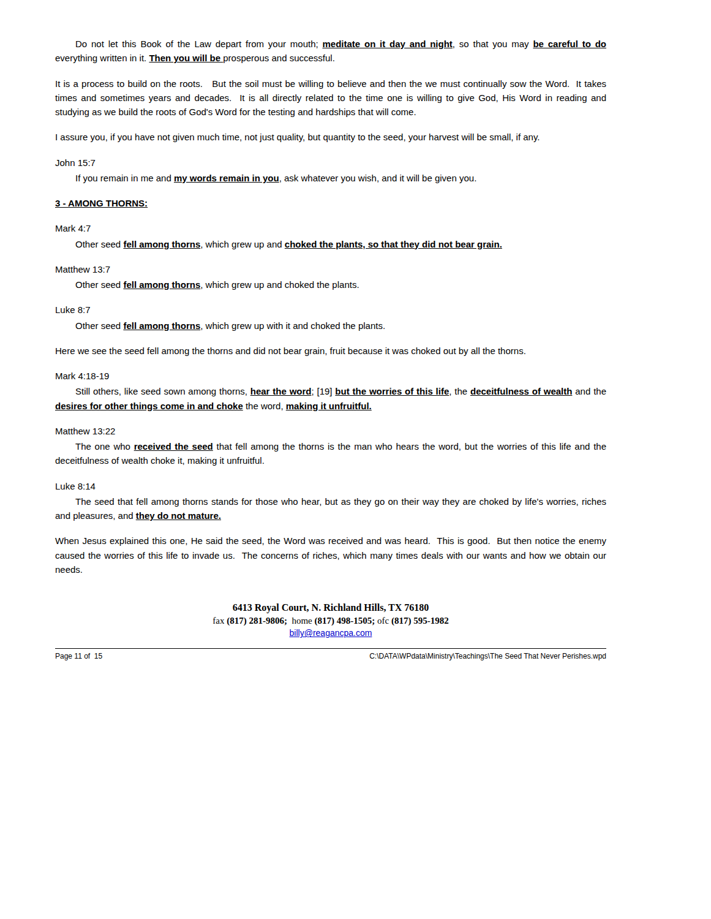Do not let this Book of the Law depart from your mouth; meditate on it day and night, so that you may be careful to do everything written in it. Then you will be prosperous and successful.
It is a process to build on the roots. But the soil must be willing to believe and then the we must continually sow the Word. It takes times and sometimes years and decades. It is all directly related to the time one is willing to give God, His Word in reading and studying as we build the roots of God's Word for the testing and hardships that will come.
I assure you, if you have not given much time, not just quality, but quantity to the seed, your harvest will be small, if any.
John 15:7
If you remain in me and my words remain in you, ask whatever you wish, and it will be given you.
3 - AMONG THORNS:
Mark 4:7
Other seed fell among thorns, which grew up and choked the plants, so that they did not bear grain.
Matthew 13:7
Other seed fell among thorns, which grew up and choked the plants.
Luke 8:7
Other seed fell among thorns, which grew up with it and choked the plants.
Here we see the seed fell among the thorns and did not bear grain, fruit because it was choked out by all the thorns.
Mark 4:18-19
Still others, like seed sown among thorns, hear the word; [19] but the worries of this life, the deceitfulness of wealth and the desires for other things come in and choke the word, making it unfruitful.
Matthew 13:22
The one who received the seed that fell among the thorns is the man who hears the word, but the worries of this life and the deceitfulness of wealth choke it, making it unfruitful.
Luke 8:14
The seed that fell among thorns stands for those who hear, but as they go on their way they are choked by life's worries, riches and pleasures, and they do not mature.
When Jesus explained this one, He said the seed, the Word was received and was heard. This is good. But then notice the enemy caused the worries of this life to invade us. The concerns of riches, which many times deals with our wants and how we obtain our needs.
6413 Royal Court, N. Richland Hills, TX 76180
fax (817) 281-9806; home (817) 498-1505; ofc (817) 595-1982
billy@reagancpa.com
Page 11 of 15 C:\DATA\WPdata\Ministry\Teachings\The Seed That Never Perishes.wpd